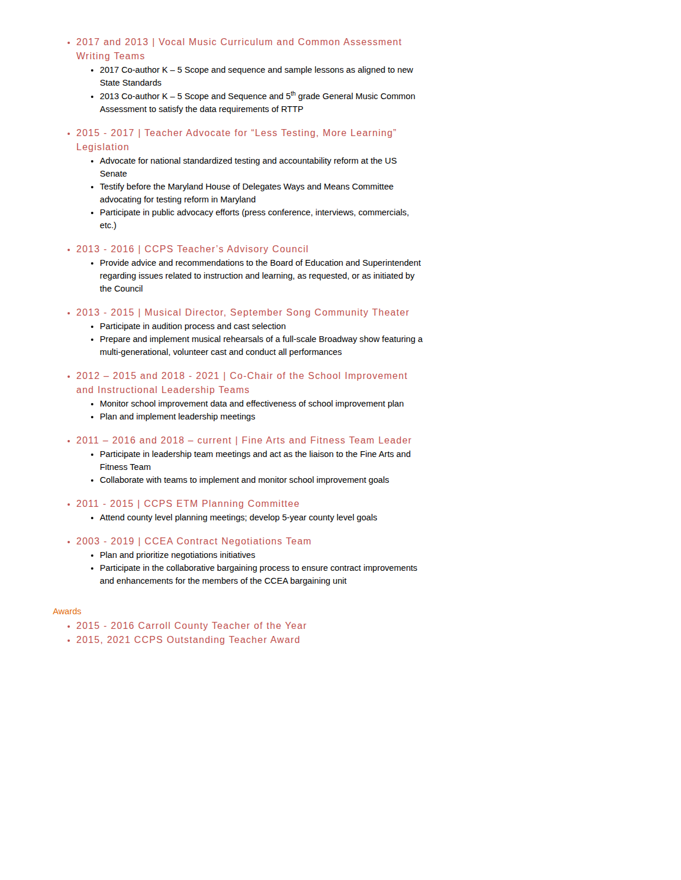2017 and 2013 | Vocal Music Curriculum and Common Assessment Writing Teams
2017 Co-author K – 5 Scope and sequence and sample lessons as aligned to new State Standards
2013 Co-author K – 5 Scope and Sequence and 5th grade General Music Common Assessment to satisfy the data requirements of RTTP
2015 - 2017 | Teacher Advocate for “Less Testing, More Learning” Legislation
Advocate for national standardized testing and accountability reform at the US Senate
Testify before the Maryland House of Delegates Ways and Means Committee advocating for testing reform in Maryland
Participate in public advocacy efforts (press conference, interviews, commercials, etc.)
2013 - 2016 | CCPS Teacher’s Advisory Council
Provide advice and recommendations to the Board of Education and Superintendent regarding issues related to instruction and learning, as requested, or as initiated by the Council
2013 - 2015 | Musical Director, September Song Community Theater
Participate in audition process and cast selection
Prepare and implement musical rehearsals of a full-scale Broadway show featuring a multi-generational, volunteer cast and conduct all performances
2012 – 2015 and 2018 - 2021 | Co-Chair of the School Improvement and Instructional Leadership Teams
Monitor school improvement data and effectiveness of school improvement plan
Plan and implement leadership meetings
2011 – 2016 and 2018 – current | Fine Arts and Fitness Team Leader
Participate in leadership team meetings and act as the liaison to the Fine Arts and Fitness Team
Collaborate with teams to implement and monitor school improvement goals
2011 - 2015 | CCPS ETM Planning Committee
Attend county level planning meetings; develop 5-year county level goals
2003 - 2019 | CCEA Contract Negotiations Team
Plan and prioritize negotiations initiatives
Participate in the collaborative bargaining process to ensure contract improvements and enhancements for the members of the CCEA bargaining unit
Awards
2015 - 2016 Carroll County Teacher of the Year
2015, 2021 CCPS Outstanding Teacher Award